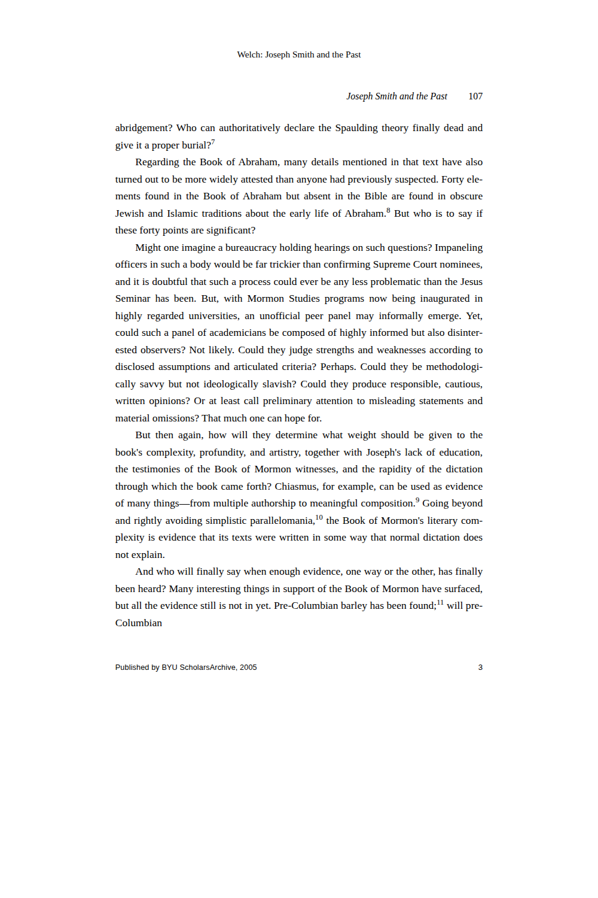Welch: Joseph Smith and the Past
Joseph Smith and the Past 107
abridgement? Who can authoritatively declare the Spaulding theory finally dead and give it a proper burial?7
Regarding the Book of Abraham, many details mentioned in that text have also turned out to be more widely attested than anyone had previously suspected. Forty elements found in the Book of Abraham but absent in the Bible are found in obscure Jewish and Islamic traditions about the early life of Abraham.8 But who is to say if these forty points are significant?
Might one imagine a bureaucracy holding hearings on such questions? Impaneling officers in such a body would be far trickier than confirming Supreme Court nominees, and it is doubtful that such a process could ever be any less problematic than the Jesus Seminar has been. But, with Mormon Studies programs now being inaugurated in highly regarded universities, an unofficial peer panel may informally emerge. Yet, could such a panel of academicians be composed of highly informed but also disinterested observers? Not likely. Could they judge strengths and weaknesses according to disclosed assumptions and articulated criteria? Perhaps. Could they be methodologically savvy but not ideologically slavish? Could they produce responsible, cautious, written opinions? Or at least call preliminary attention to misleading statements and material omissions? That much one can hope for.
But then again, how will they determine what weight should be given to the book's complexity, profundity, and artistry, together with Joseph's lack of education, the testimonies of the Book of Mormon witnesses, and the rapidity of the dictation through which the book came forth? Chiasmus, for example, can be used as evidence of many things—from multiple authorship to meaningful composition.9 Going beyond and rightly avoiding simplistic parallelomania,10 the Book of Mormon's literary complexity is evidence that its texts were written in some way that normal dictation does not explain.
And who will finally say when enough evidence, one way or the other, has finally been heard? Many interesting things in support of the Book of Mormon have surfaced, but all the evidence still is not in yet. Pre-Columbian barley has been found;11 will pre-Columbian
Published by BYU ScholarsArchive, 2005 3